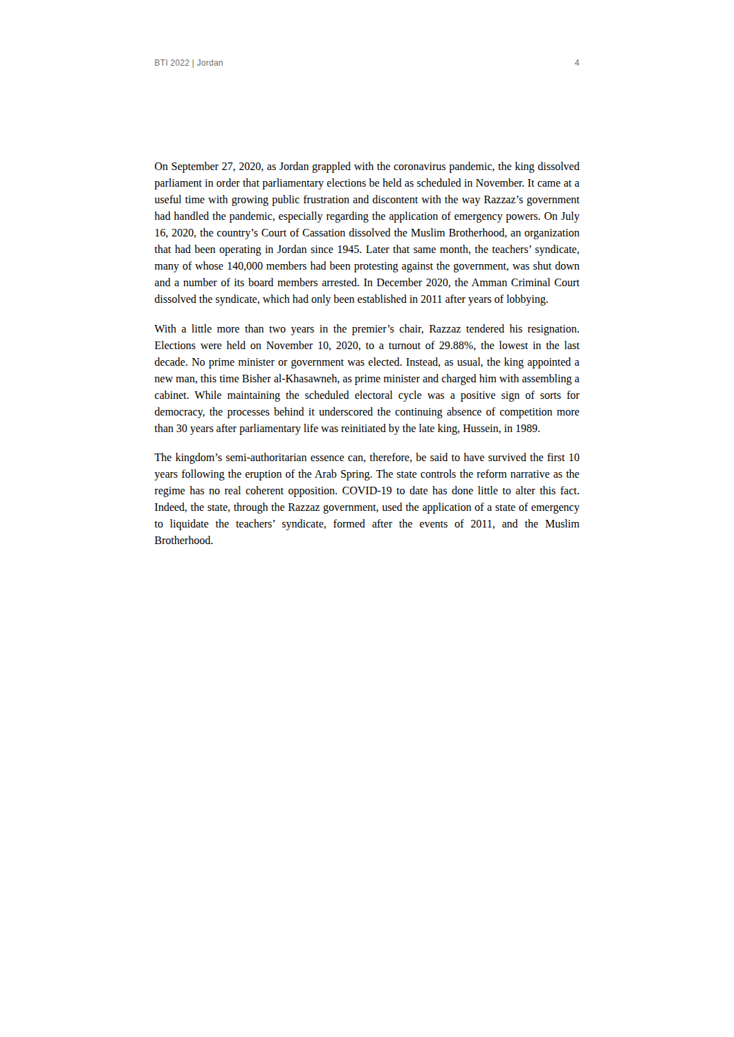BTI 2022 | Jordan 4
On September 27, 2020, as Jordan grappled with the coronavirus pandemic, the king dissolved parliament in order that parliamentary elections be held as scheduled in November. It came at a useful time with growing public frustration and discontent with the way Razzaz’s government had handled the pandemic, especially regarding the application of emergency powers. On July 16, 2020, the country’s Court of Cassation dissolved the Muslim Brotherhood, an organization that had been operating in Jordan since 1945. Later that same month, the teachers’ syndicate, many of whose 140,000 members had been protesting against the government, was shut down and a number of its board members arrested. In December 2020, the Amman Criminal Court dissolved the syndicate, which had only been established in 2011 after years of lobbying.
With a little more than two years in the premier’s chair, Razzaz tendered his resignation. Elections were held on November 10, 2020, to a turnout of 29.88%, the lowest in the last decade. No prime minister or government was elected. Instead, as usual, the king appointed a new man, this time Bisher al-Khasawneh, as prime minister and charged him with assembling a cabinet. While maintaining the scheduled electoral cycle was a positive sign of sorts for democracy, the processes behind it underscored the continuing absence of competition more than 30 years after parliamentary life was reinitiated by the late king, Hussein, in 1989.
The kingdom’s semi-authoritarian essence can, therefore, be said to have survived the first 10 years following the eruption of the Arab Spring. The state controls the reform narrative as the regime has no real coherent opposition. COVID-19 to date has done little to alter this fact. Indeed, the state, through the Razzaz government, used the application of a state of emergency to liquidate the teachers’ syndicate, formed after the events of 2011, and the Muslim Brotherhood.